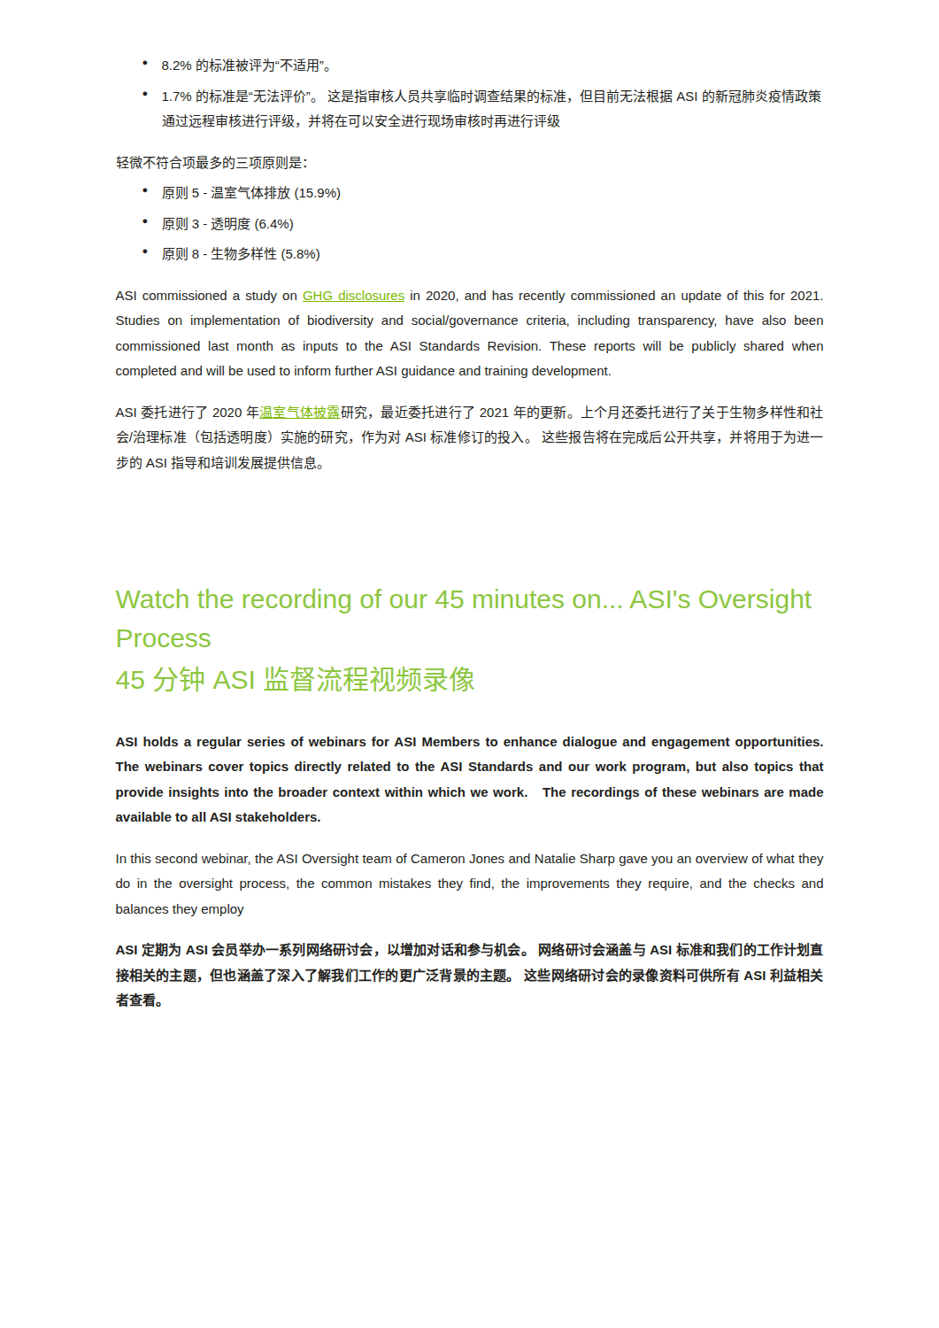8.2% 的标准被评为“不适用”。
1.7% 的标准是“无法评价”。 这是指审核人员共享临时调查结果的标准，但目前无法根据 ASI 的新冠肺炎疫情政策通过远程审核进行评级，并将在可以安全进行现场审核时再进行评级
轻微不符合项最多的三项原则是：
原则 5 - 温室气体排放 (15.9%)
原则 3 - 透明度 (6.4%)
原则 8 - 生物多样性 (5.8%)
ASI commissioned a study on GHG disclosures in 2020, and has recently commissioned an update of this for 2021. Studies on implementation of biodiversity and social/governance criteria, including transparency, have also been commissioned last month as inputs to the ASI Standards Revision. These reports will be publicly shared when completed and will be used to inform further ASI guidance and training development.
ASI 委托进行了 2020 年温室气体披露研究，最近委托进行了 2021 年的更新。上个月还委托进行了关于生物多样性和社会/治理标准（包括透明度）实施的研究，作为对 ASI 标准修订的投入。 这些报告将在完成后公开共享，并将用于为进一步的 ASI 指导和培训发展提供信息。
Watch the recording of our 45 minutes on... ASI's Oversight Process 45 分钟 ASI 监督流程视频录像
ASI holds a regular series of webinars for ASI Members to enhance dialogue and engagement opportunities. The webinars cover topics directly related to the ASI Standards and our work program, but also topics that provide insights into the broader context within which we work. The recordings of these webinars are made available to all ASI stakeholders.
In this second webinar, the ASI Oversight team of Cameron Jones and Natalie Sharp gave you an overview of what they do in the oversight process, the common mistakes they find, the improvements they require, and the checks and balances they employ
ASI 定期为 ASI 会员举办一系列网络研讨会，以增加对话和参与机会。 网络研讨会涵盖与 ASI 标准和我们的工作计划直接相关的主题，但也涵盖了深入了解我们工作的更广泛背景的主题。 这些网络研讨会的录像资料可供所有 ASI 利益相关者查看。